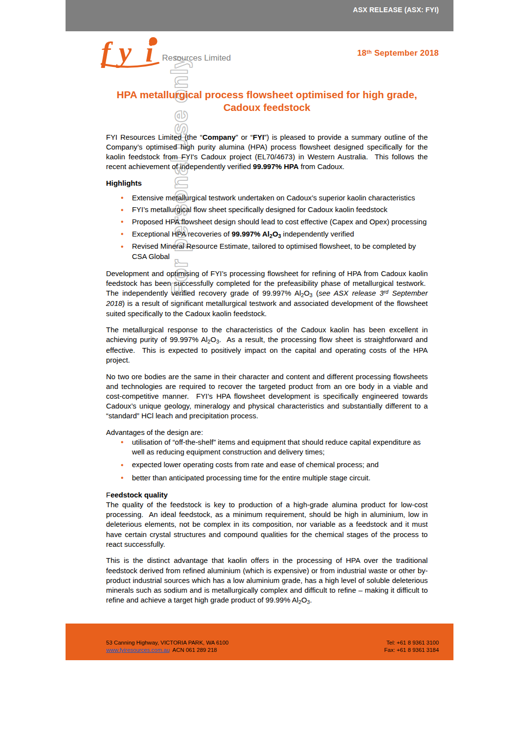ASX RELEASE (ASX: FYI)
For personal use only
f y i Resources Limited
18th September 2018
HPA metallurgical process flowsheet optimised for high grade, Cadoux feedstock
FYI Resources Limited (the “Company” or “FYI”) is pleased to provide a summary outline of the Company’s optimised high purity alumina (HPA) process flowsheet designed specifically for the kaolin feedstock from FYI's Cadoux project (EL70/4673) in Western Australia. This follows the recent achievement of independently verified 99.997% HPA from Cadoux.
Highlights
Extensive metallurgical testwork undertaken on Cadoux’s superior kaolin characteristics
FYI’s metallurgical flow sheet specifically designed for Cadoux kaolin feedstock
Proposed HPA flowsheet design should lead to cost effective (Capex and Opex) processing
Exceptional HPA recoveries of 99.997% Al2O3 independently verified
Revised Mineral Resource Estimate, tailored to optimised flowsheet, to be completed by CSA Global
Development and optimising of FYI’s processing flowsheet for refining of HPA from Cadoux kaolin feedstock has been successfully completed for the prefeasibility phase of metallurgical testwork. The independently verified recovery grade of 99.997% Al2O3 (see ASX release 3rd September 2018) is a result of significant metallurgical testwork and associated development of the flowsheet suited specifically to the Cadoux kaolin feedstock.
The metallurgical response to the characteristics of the Cadoux kaolin has been excellent in achieving purity of 99.997% Al2O3. As a result, the processing flow sheet is straightforward and effective. This is expected to positively impact on the capital and operating costs of the HPA project.
No two ore bodies are the same in their character and content and different processing flowsheets and technologies are required to recover the targeted product from an ore body in a viable and cost-competitive manner. FYI’s HPA flowsheet development is specifically engineered towards Cadoux’s unique geology, mineralogy and physical characteristics and substantially different to a “standard” HCl leach and precipitation process.
Advantages of the design are:
utilisation of “off-the-shelf” items and equipment that should reduce capital expenditure as well as reducing equipment construction and delivery times;
expected lower operating costs from rate and ease of chemical process; and
better than anticipated processing time for the entire multiple stage circuit.
Feedstock quality
The quality of the feedstock is key to production of a high-grade alumina product for low-cost processing. An ideal feedstock, as a minimum requirement, should be high in aluminium, low in deleterious elements, not be complex in its composition, nor variable as a feedstock and it must have certain crystal structures and compound qualities for the chemical stages of the process to react successfully.
This is the distinct advantage that kaolin offers in the processing of HPA over the traditional feedstock derived from refined aluminium (which is expensive) or from industrial waste or other by-product industrial sources which has a low aluminium grade, has a high level of soluble deleterious minerals such as sodium and is metallurgically complex and difficult to refine – making it difficult to refine and achieve a target high grade product of 99.99% Al2O3.
53 Canning Highway, VICTORIA PARK, WA 6100
www.fyiresources.com.au ACN 061 289 218
Tel: +61 8 9361 3100
Fax: +61 8 9361 3184